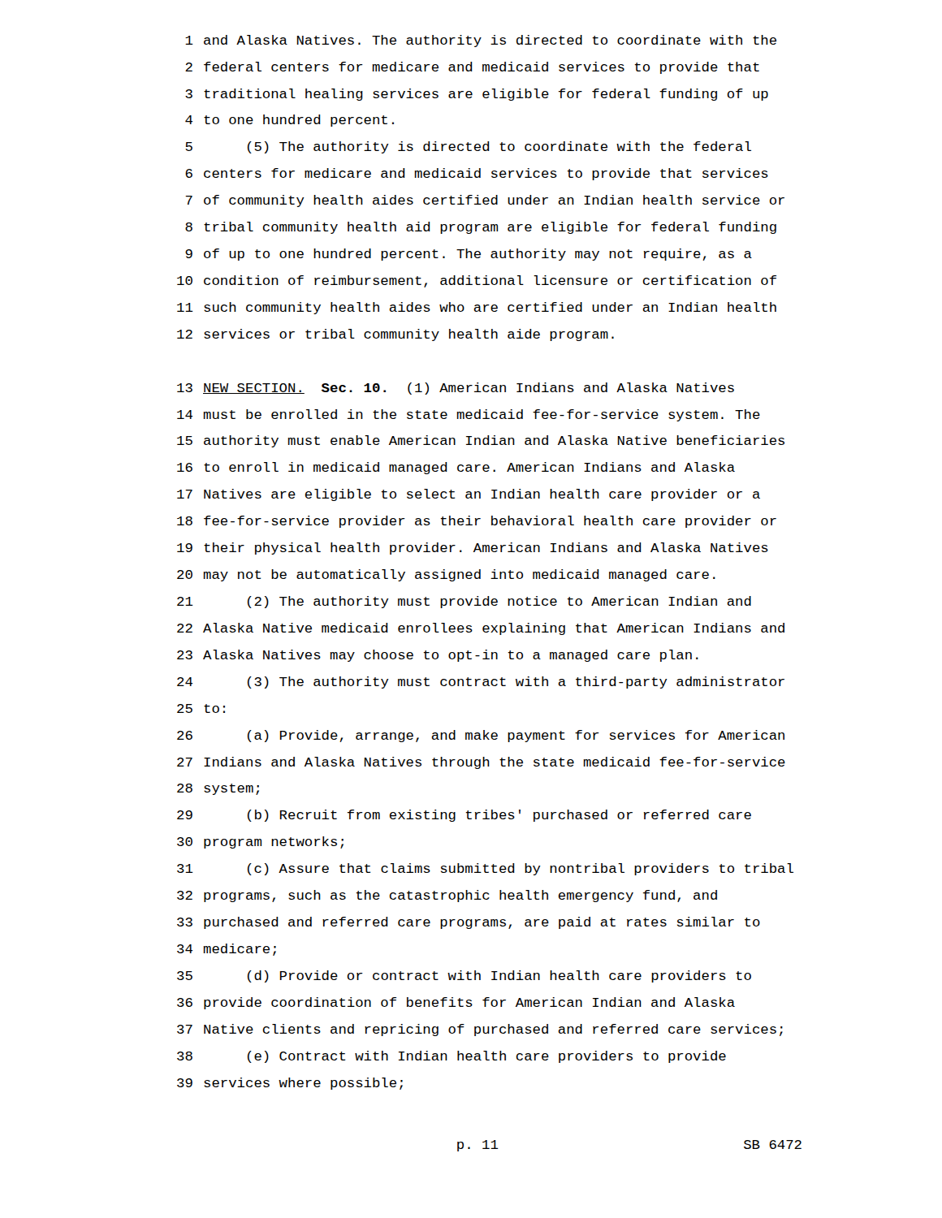1 and Alaska Natives. The authority is directed to coordinate with the
2 federal centers for medicare and medicaid services to provide that
3 traditional healing services are eligible for federal funding of up
4 to one hundred percent.
5(5) The authority is directed to coordinate with the federal
6 centers for medicare and medicaid services to provide that services
7 of community health aides certified under an Indian health service or
8 tribal community health aid program are eligible for federal funding
9 of up to one hundred percent. The authority may not require, as a
10 condition of reimbursement, additional licensure or certification of
11 such community health aides who are certified under an Indian health
12 services or tribal community health aide program.
13 NEW SECTION. Sec. 10. (1) American Indians and Alaska Natives
14 must be enrolled in the state medicaid fee-for-service system. The
15 authority must enable American Indian and Alaska Native beneficiaries
16 to enroll in medicaid managed care. American Indians and Alaska
17 Natives are eligible to select an Indian health care provider or a
18 fee-for-service provider as their behavioral health care provider or
19 their physical health provider. American Indians and Alaska Natives
20 may not be automatically assigned into medicaid managed care.
21(2) The authority must provide notice to American Indian and
22 Alaska Native medicaid enrollees explaining that American Indians and
23 Alaska Natives may choose to opt-in to a managed care plan.
24(3) The authority must contract with a third-party administrator
25 to:
26(a) Provide, arrange, and make payment for services for American
27 Indians and Alaska Natives through the state medicaid fee-for-service
28 system;
29(b) Recruit from existing tribes' purchased or referred care
30 program networks;
31(c) Assure that claims submitted by nontribal providers to tribal
32 programs, such as the catastrophic health emergency fund, and
33 purchased and referred care programs, are paid at rates similar to
34 medicare;
35(d) Provide or contract with Indian health care providers to
36 provide coordination of benefits for American Indian and Alaska
37 Native clients and repricing of purchased and referred care services;
38(e) Contract with Indian health care providers to provide
39 services where possible;
p. 11 SB 6472